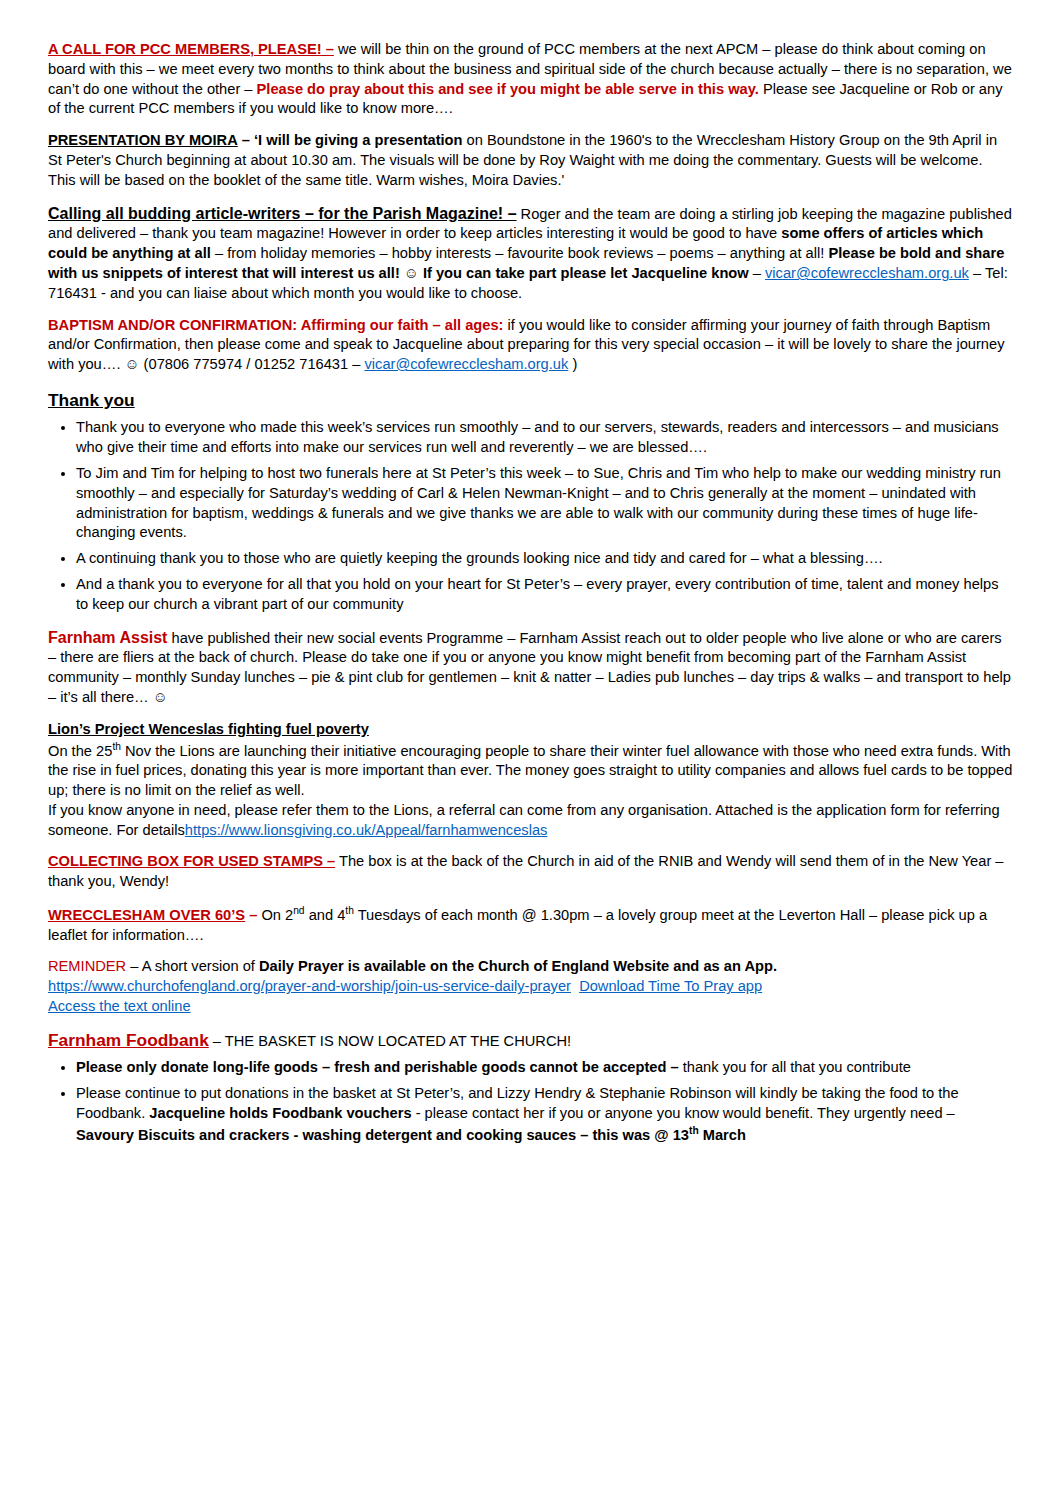A CALL FOR PCC MEMBERS, PLEASE! – we will be thin on the ground of PCC members at the next APCM – please do think about coming on board with this – we meet every two months to think about the business and spiritual side of the church because actually – there is no separation, we can’t do one without the other – Please do pray about this and see if you might be able serve in this way. Please see Jacqueline or Rob or any of the current PCC members if you would like to know more….
PRESENTATION BY MOIRA – ‘I will be giving a presentation on Boundstone in the 1960's to the Wrecclesham History Group on the 9th April in St Peter's Church beginning at about 10.30 am. The visuals will be done by Roy Waight with me doing the commentary. Guests will be welcome. This will be based on the booklet of the same title. Warm wishes, Moira Davies.'
Calling all budding article-writers – for the Parish Magazine! – Roger and the team are doing a stirling job keeping the magazine published and delivered – thank you team magazine! However in order to keep articles interesting it would be good to have some offers of articles which could be anything at all – from holiday memories – hobby interests – favourite book reviews – poems – anything at all! Please be bold and share with us snippets of interest that will interest us all! ☺ If you can take part please let Jacqueline know – vicar@cofewrecclesham.org.uk – Tel: 716431 - and you can liaise about which month you would like to choose.
BAPTISM AND/OR CONFIRMATION: Affirming our faith – all ages: if you would like to consider affirming your journey of faith through Baptism and/or Confirmation, then please come and speak to Jacqueline about preparing for this very special occasion – it will be lovely to share the journey with you…. ☺ (07806 775974 / 01252 716431 – vicar@cofewrecclesham.org.uk )
Thank you
Thank you to everyone who made this week’s services run smoothly – and to our servers, stewards, readers and intercessors – and musicians who give their time and efforts into make our services run well and reverently – we are blessed….
To Jim and Tim for helping to host two funerals here at St Peter’s this week – to Sue, Chris and Tim who help to make our wedding ministry run smoothly – and especially for Saturday’s wedding of Carl & Helen Newman-Knight – and to Chris generally at the moment – unindated with administration for baptism, weddings & funerals and we give thanks we are able to walk with our community during these times of huge life-changing events.
A continuing thank you to those who are quietly keeping the grounds looking nice and tidy and cared for – what a blessing….
And a thank you to everyone for all that you hold on your heart for St Peter’s – every prayer, every contribution of time, talent and money helps to keep our church a vibrant part of our community
Farnham Assist have published their new social events Programme – Farnham Assist reach out to older people who live alone or who are carers – there are fliers at the back of church. Please do take one if you or anyone you know might benefit from becoming part of the Farnham Assist community – monthly Sunday lunches – pie & pint club for gentlemen – knit & natter – Ladies pub lunches – day trips & walks – and transport to help – it’s all there… ☺
Lion’s Project Wenceslas fighting fuel poverty
On the 25th Nov the Lions are launching their initiative encouraging people to share their winter fuel allowance with those who need extra funds. With the rise in fuel prices, donating this year is more important than ever. The money goes straight to utility companies and allows fuel cards to be topped up; there is no limit on the relief as well.
If you know anyone in need, please refer them to the Lions, a referral can come from any organisation. Attached is the application form for referring someone. For detailshttps://www.lionsgiving.co.uk/Appeal/farnhamwenceslas
COLLECTING BOX FOR USED STAMPS – The box is at the back of the Church in aid of the RNIB and Wendy will send them of in the New Year – thank you, Wendy!
WRECCLESHAM OVER 60’S – On 2nd and 4th Tuesdays of each month @ 1.30pm – a lovely group meet at the Leverton Hall – please pick up a leaflet for information….
REMINDER – A short version of Daily Prayer is available on the Church of England Website and as an App.
https://www.churchofengland.org/prayer-and-worship/join-us-service-daily-prayer Download Time To Pray app
Access the text online
Farnham Foodbank
– THE BASKET IS NOW LOCATED AT THE CHURCH!
Please only donate long-life goods – fresh and perishable goods cannot be accepted – thank you for all that you contribute
Please continue to put donations in the basket at St Peter’s, and Lizzy Hendry & Stephanie Robinson will kindly be taking the food to the Foodbank. Jacqueline holds Foodbank vouchers - please contact her if you or anyone you know would benefit. They urgently need – Savoury Biscuits and crackers - washing detergent and cooking sauces – this was @ 13th March